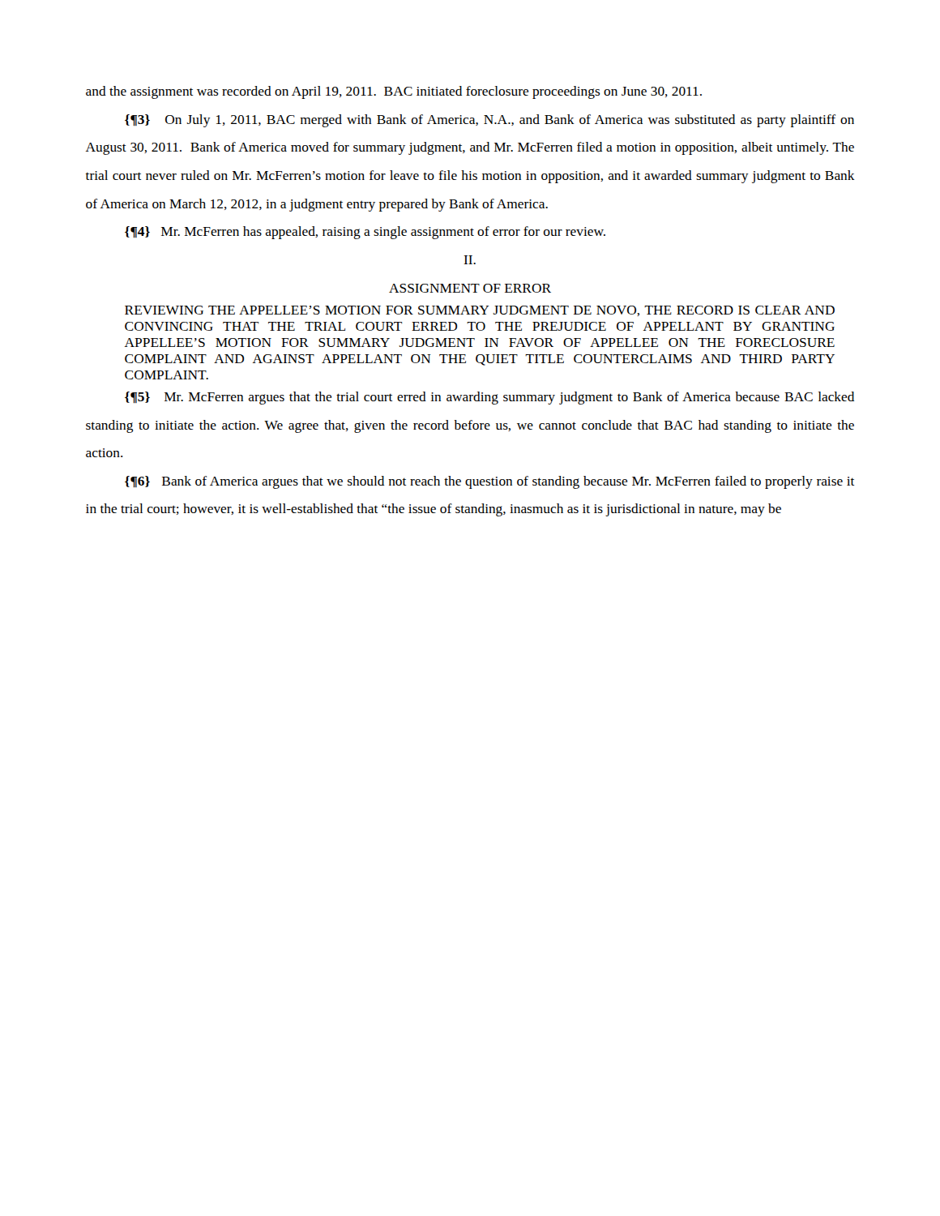and the assignment was recorded on April 19, 2011. BAC initiated foreclosure proceedings on June 30, 2011.
{¶3} On July 1, 2011, BAC merged with Bank of America, N.A., and Bank of America was substituted as party plaintiff on August 30, 2011. Bank of America moved for summary judgment, and Mr. McFerren filed a motion in opposition, albeit untimely. The trial court never ruled on Mr. McFerren’s motion for leave to file his motion in opposition, and it awarded summary judgment to Bank of America on March 12, 2012, in a judgment entry prepared by Bank of America.
{¶4} Mr. McFerren has appealed, raising a single assignment of error for our review.
II.
ASSIGNMENT OF ERROR
REVIEWING THE APPELLEE’S MOTION FOR SUMMARY JUDGMENT DE NOVO, THE RECORD IS CLEAR AND CONVINCING THAT THE TRIAL COURT ERRED TO THE PREJUDICE OF APPELLANT BY GRANTING APPELLEE’S MOTION FOR SUMMARY JUDGMENT IN FAVOR OF APPELLEE ON THE FORECLOSURE COMPLAINT AND AGAINST APPELLANT ON THE QUIET TITLE COUNTERCLAIMS AND THIRD PARTY COMPLAINT.
{¶5} Mr. McFerren argues that the trial court erred in awarding summary judgment to Bank of America because BAC lacked standing to initiate the action. We agree that, given the record before us, we cannot conclude that BAC had standing to initiate the action.
{¶6} Bank of America argues that we should not reach the question of standing because Mr. McFerren failed to properly raise it in the trial court; however, it is well-established that “the issue of standing, inasmuch as it is jurisdictional in nature, may be